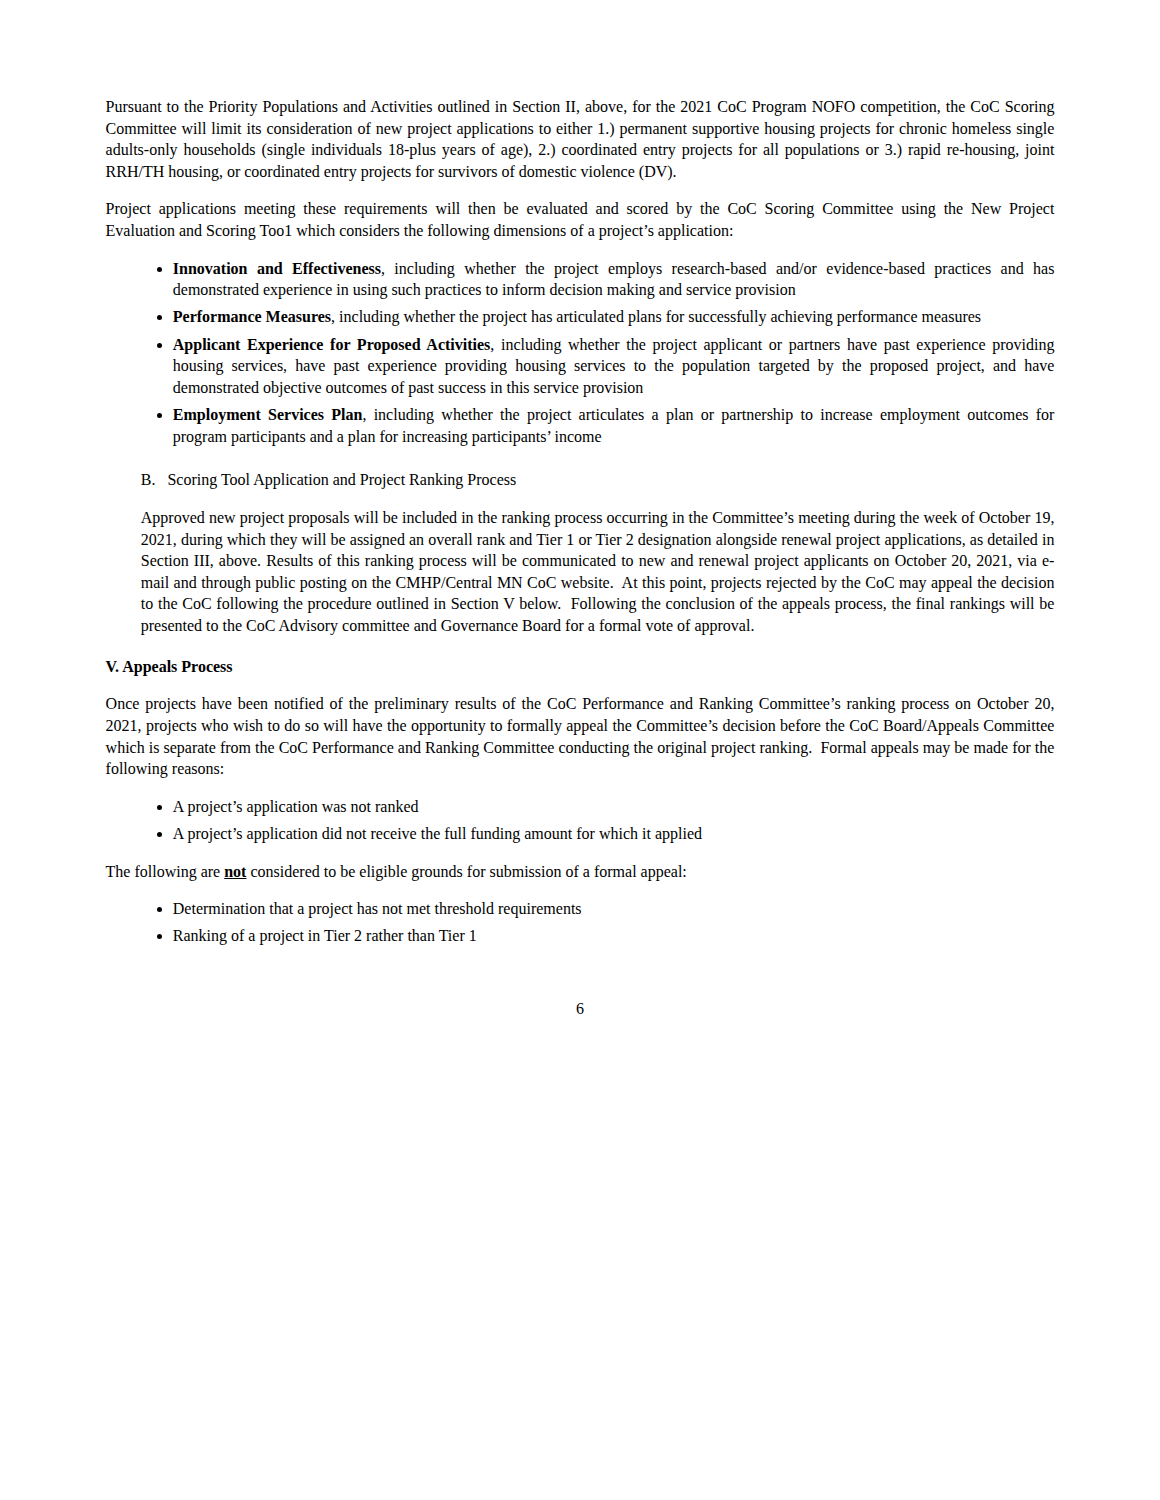Pursuant to the Priority Populations and Activities outlined in Section II, above, for the 2021 CoC Program NOFO competition, the CoC Scoring Committee will limit its consideration of new project applications to either 1.) permanent supportive housing projects for chronic homeless single adults-only households (single individuals 18-plus years of age), 2.) coordinated entry projects for all populations or 3.) rapid re-housing, joint RRH/TH housing, or coordinated entry projects for survivors of domestic violence (DV).
Project applications meeting these requirements will then be evaluated and scored by the CoC Scoring Committee using the New Project Evaluation and Scoring Too1 which considers the following dimensions of a project’s application:
Innovation and Effectiveness, including whether the project employs research-based and/or evidence-based practices and has demonstrated experience in using such practices to inform decision making and service provision
Performance Measures, including whether the project has articulated plans for successfully achieving performance measures
Applicant Experience for Proposed Activities, including whether the project applicant or partners have past experience providing housing services, have past experience providing housing services to the population targeted by the proposed project, and have demonstrated objective outcomes of past success in this service provision
Employment Services Plan, including whether the project articulates a plan or partnership to increase employment outcomes for program participants and a plan for increasing participants’ income
B. Scoring Tool Application and Project Ranking Process
Approved new project proposals will be included in the ranking process occurring in the Committee’s meeting during the week of October 19, 2021, during which they will be assigned an overall rank and Tier 1 or Tier 2 designation alongside renewal project applications, as detailed in Section III, above. Results of this ranking process will be communicated to new and renewal project applicants on October 20, 2021, via e-mail and through public posting on the CMHP/Central MN CoC website. At this point, projects rejected by the CoC may appeal the decision to the CoC following the procedure outlined in Section V below. Following the conclusion of the appeals process, the final rankings will be presented to the CoC Advisory committee and Governance Board for a formal vote of approval.
V. Appeals Process
Once projects have been notified of the preliminary results of the CoC Performance and Ranking Committee’s ranking process on October 20, 2021, projects who wish to do so will have the opportunity to formally appeal the Committee’s decision before the CoC Board/Appeals Committee which is separate from the CoC Performance and Ranking Committee conducting the original project ranking. Formal appeals may be made for the following reasons:
A project’s application was not ranked
A project’s application did not receive the full funding amount for which it applied
The following are not considered to be eligible grounds for submission of a formal appeal:
Determination that a project has not met threshold requirements
Ranking of a project in Tier 2 rather than Tier 1
6